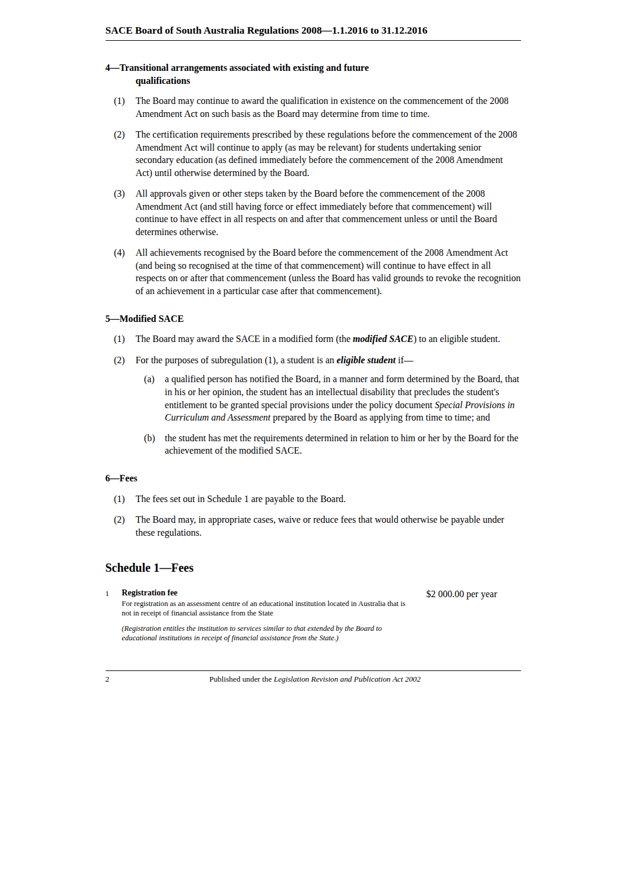SACE Board of South Australia Regulations 2008—1.1.2016 to 31.12.2016
4—Transitional arrangements associated with existing and futurequalifications
(1) The Board may continue to award the qualification in existence on the commencement of the 2008 Amendment Act on such basis as the Board may determine from time to time.
(2) The certification requirements prescribed by these regulations before the commencement of the 2008 Amendment Act will continue to apply (as may be relevant) for students undertaking senior secondary education (as defined immediately before the commencement of the 2008 Amendment Act) until otherwise determined by the Board.
(3) All approvals given or other steps taken by the Board before the commencement of the 2008 Amendment Act (and still having force or effect immediately before that commencement) will continue to have effect in all respects on and after that commencement unless or until the Board determines otherwise.
(4) All achievements recognised by the Board before the commencement of the 2008 Amendment Act (and being so recognised at the time of that commencement) will continue to have effect in all respects on or after that commencement (unless the Board has valid grounds to revoke the recognition of an achievement in a particular case after that commencement).
5—Modified SACE
(1) The Board may award the SACE in a modified form (the modified SACE) to an eligible student.
(2) For the purposes of subregulation (1), a student is an eligible student if—
(a) a qualified person has notified the Board, in a manner and form determined by the Board, that in his or her opinion, the student has an intellectual disability that precludes the student's entitlement to be granted special provisions under the policy document Special Provisions in Curriculum and Assessment prepared by the Board as applying from time to time; and
(b) the student has met the requirements determined in relation to him or her by the Board for the achievement of the modified SACE.
6—Fees
(1) The fees set out in Schedule 1 are payable to the Board.
(2) The Board may, in appropriate cases, waive or reduce fees that would otherwise be payable under these regulations.
Schedule 1—Fees
| 1 | Registration fee For registration as an assessment centre of an educational institution located in Australia that is not in receipt of financial assistance from the State ( Registration entitles the institution to services similar to that extended by the Board to educational institutions in receipt of financial assistance from the State. ) | $2 000.00 per year |
2 Published under the Legislation Revision and Publication Act 2002